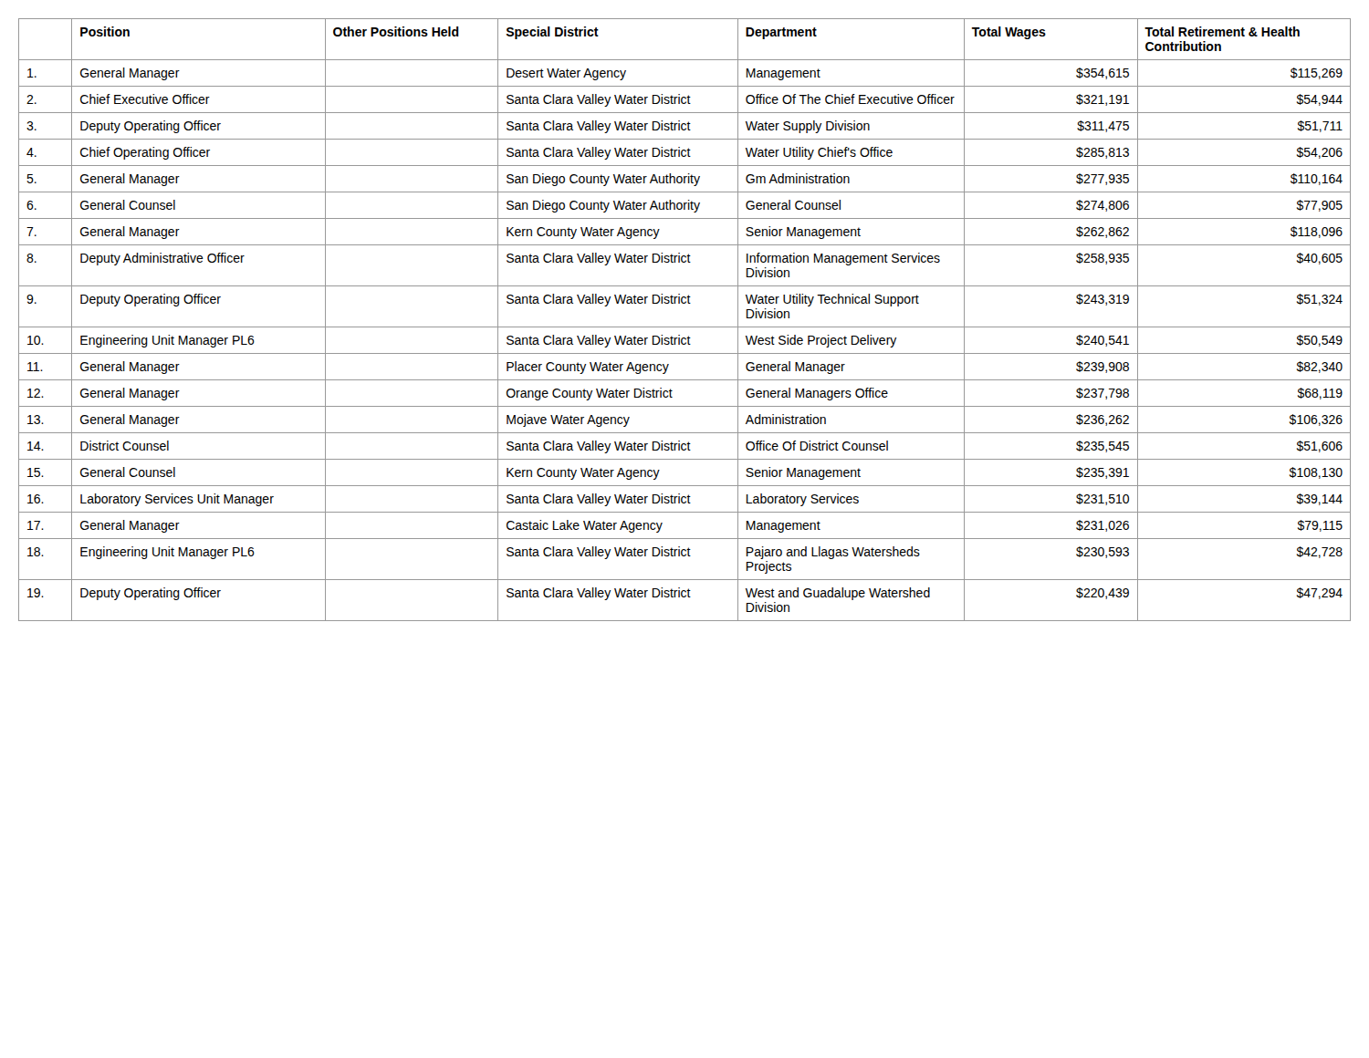| | Position | Other Positions Held | Special District | Department | Total Wages | Total Retirement & Health Contribution |
| --- | --- | --- | --- | --- | --- | --- |
| 1. | General Manager | | Desert Water Agency | Management | $354,615 | $115,269 |
| 2. | Chief Executive Officer | | Santa Clara Valley Water District | Office Of The Chief Executive Officer | $321,191 | $54,944 |
| 3. | Deputy Operating Officer | | Santa Clara Valley Water District | Water Supply Division | $311,475 | $51,711 |
| 4. | Chief Operating Officer | | Santa Clara Valley Water District | Water Utility Chief's Office | $285,813 | $54,206 |
| 5. | General Manager | | San Diego County Water Authority | Gm Administration | $277,935 | $110,164 |
| 6. | General Counsel | | San Diego County Water Authority | General Counsel | $274,806 | $77,905 |
| 7. | General Manager | | Kern County Water Agency | Senior Management | $262,862 | $118,096 |
| 8. | Deputy Administrative Officer | | Santa Clara Valley Water District | Information Management Services Division | $258,935 | $40,605 |
| 9. | Deputy Operating Officer | | Santa Clara Valley Water District | Water Utility Technical Support Division | $243,319 | $51,324 |
| 10. | Engineering Unit Manager PL6 | | Santa Clara Valley Water District | West Side Project Delivery | $240,541 | $50,549 |
| 11. | General Manager | | Placer County Water Agency | General Manager | $239,908 | $82,340 |
| 12. | General Manager | | Orange County Water District | General Managers Office | $237,798 | $68,119 |
| 13. | General Manager | | Mojave Water Agency | Administration | $236,262 | $106,326 |
| 14. | District Counsel | | Santa Clara Valley Water District | Office Of District Counsel | $235,545 | $51,606 |
| 15. | General Counsel | | Kern County Water Agency | Senior Management | $235,391 | $108,130 |
| 16. | Laboratory Services Unit Manager | | Santa Clara Valley Water District | Laboratory Services | $231,510 | $39,144 |
| 17. | General Manager | | Castaic Lake Water Agency | Management | $231,026 | $79,115 |
| 18. | Engineering Unit Manager PL6 | | Santa Clara Valley Water District | Pajaro and Llagas Watersheds Projects | $230,593 | $42,728 |
| 19. | Deputy Operating Officer | | Santa Clara Valley Water District | West and Guadalupe Watershed Division | $220,439 | $47,294 |